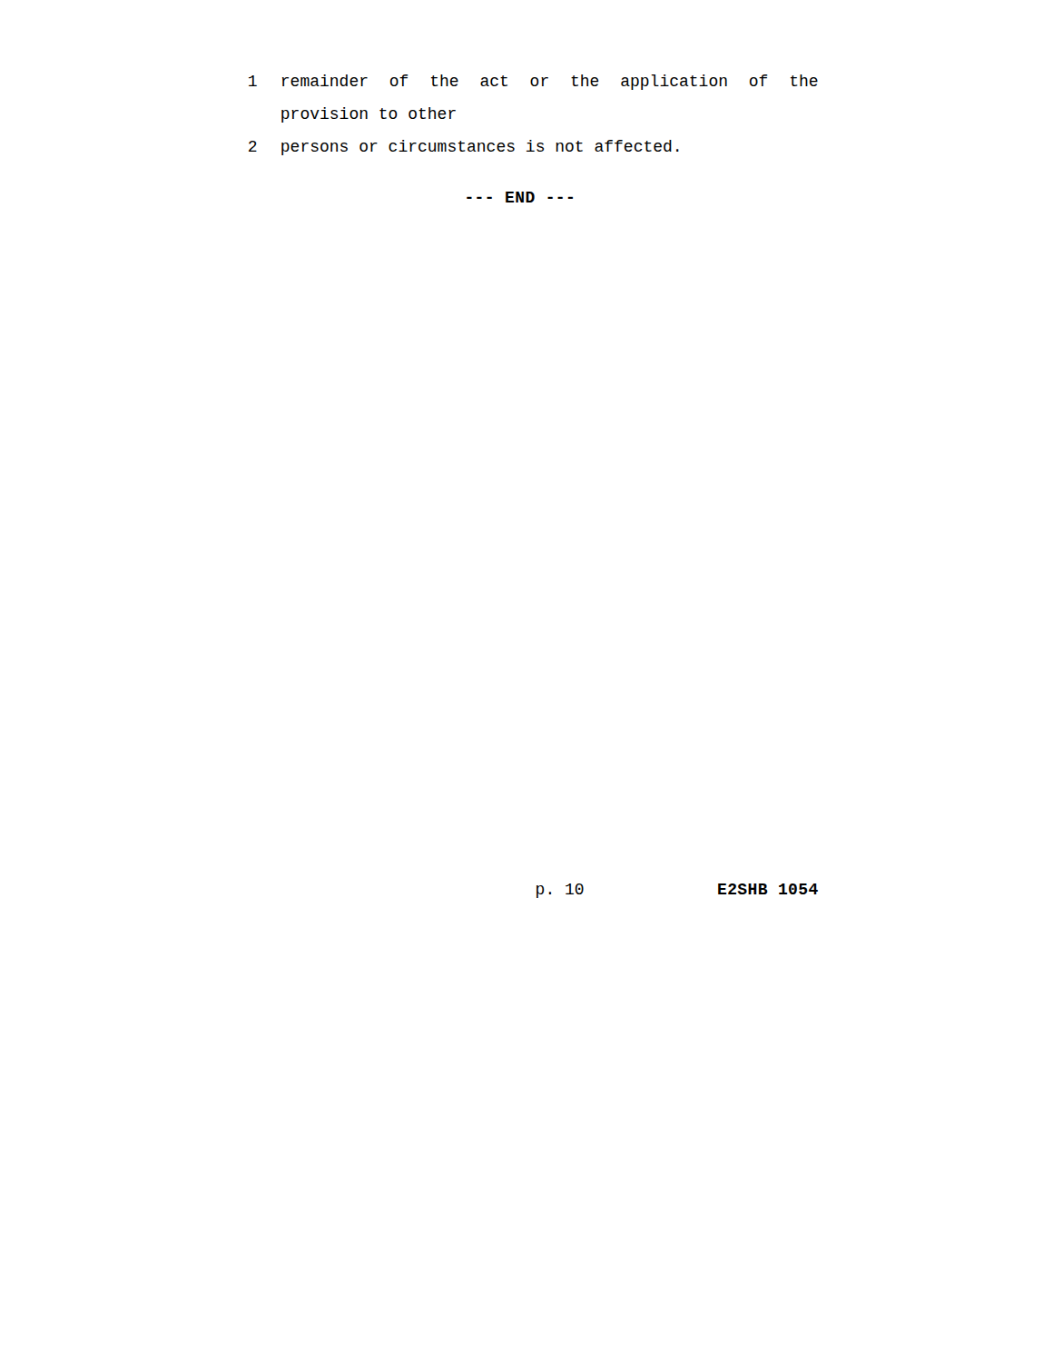1 remainder of the act or the application of the provision to other
2 persons or circumstances is not affected.
--- END ---
p. 10 E2SHB 1054